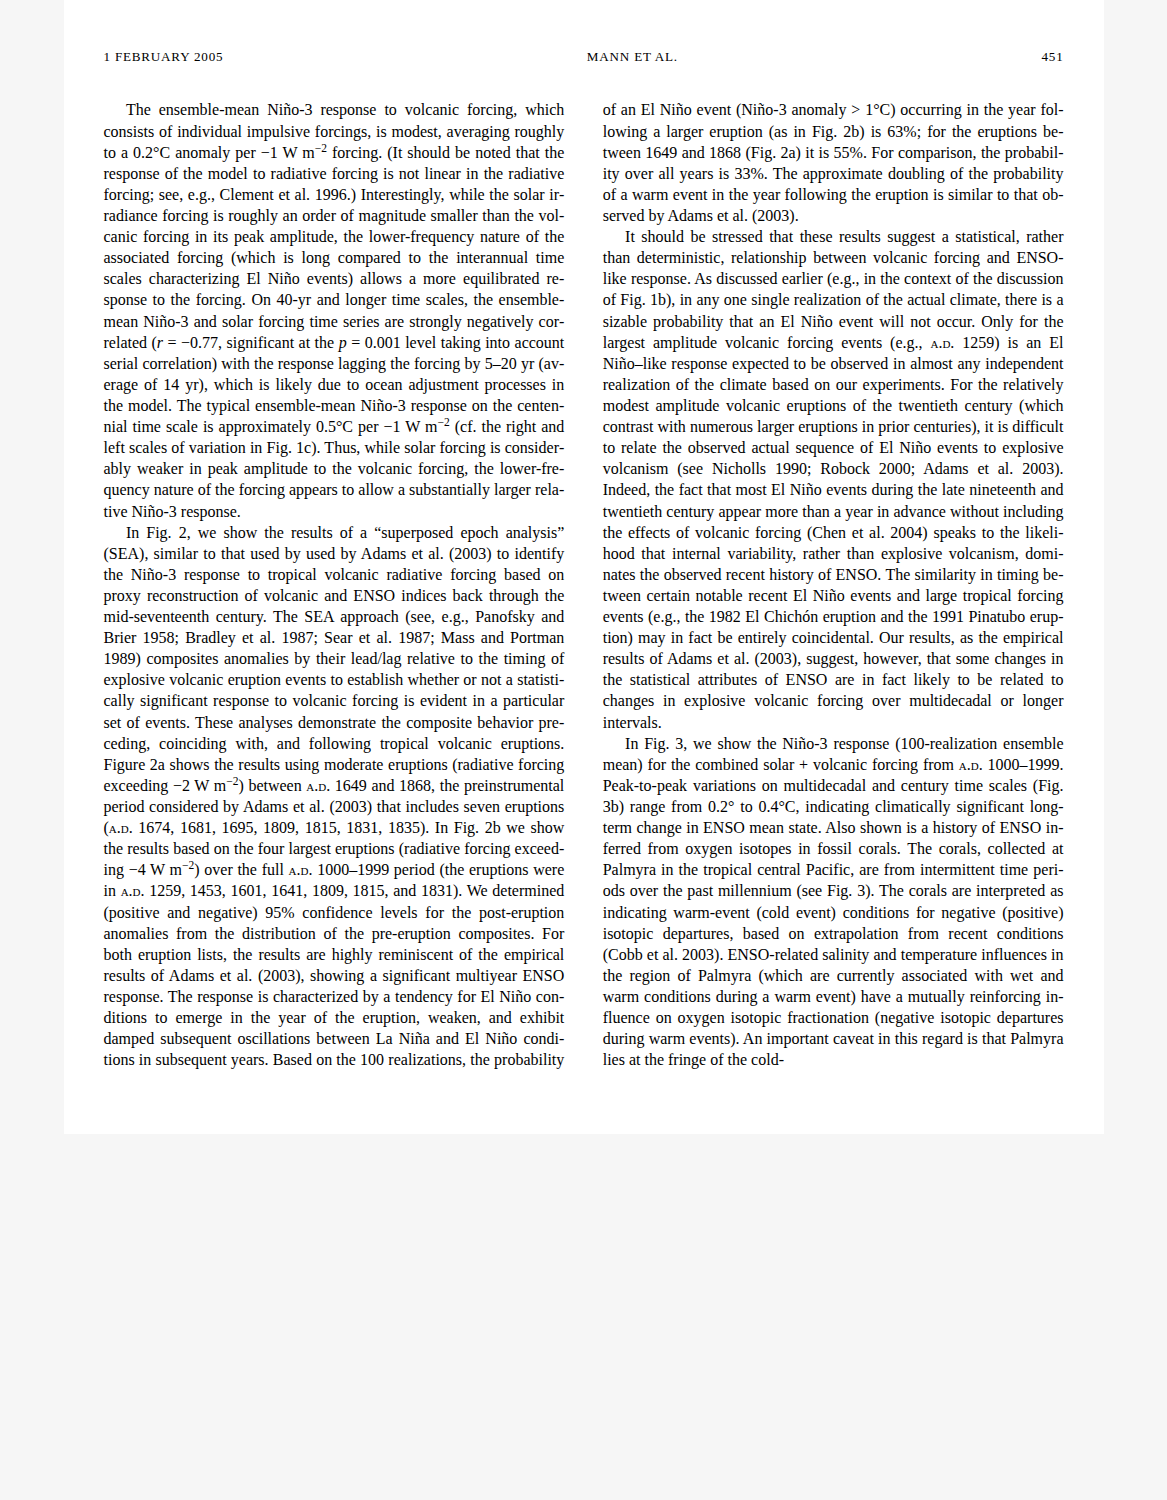1 February 2005 Mann et al. 451
The ensemble-mean Niño-3 response to volcanic forcing, which consists of individual impulsive forcings, is modest, averaging roughly to a 0.2°C anomaly per −1 W m−2 forcing. (It should be noted that the response of the model to radiative forcing is not linear in the radiative forcing; see, e.g., Clement et al. 1996.) Interestingly, while the solar irradiance forcing is roughly an order of magnitude smaller than the volcanic forcing in its peak amplitude, the lower-frequency nature of the associated forcing (which is long compared to the interannual time scales characterizing El Niño events) allows a more equilibrated response to the forcing. On 40-yr and longer time scales, the ensemble-mean Niño-3 and solar forcing time series are strongly negatively correlated (r = −0.77, significant at the p = 0.001 level taking into account serial correlation) with the response lagging the forcing by 5–20 yr (average of 14 yr), which is likely due to ocean adjustment processes in the model. The typical ensemble-mean Niño-3 response on the centennial time scale is approximately 0.5°C per −1 W m−2 (cf. the right and left scales of variation in Fig. 1c). Thus, while solar forcing is considerably weaker in peak amplitude to the volcanic forcing, the lower-frequency nature of the forcing appears to allow a substantially larger relative Niño-3 response.
In Fig. 2, we show the results of a “superposed epoch analysis” (SEA), similar to that used by used by Adams et al. (2003) to identify the Niño-3 response to tropical volcanic radiative forcing based on proxy reconstruction of volcanic and ENSO indices back through the mid-seventeenth century. The SEA approach (see, e.g., Panofsky and Brier 1958; Bradley et al. 1987; Sear et al. 1987; Mass and Portman 1989) composites anomalies by their lead/lag relative to the timing of explosive volcanic eruption events to establish whether or not a statistically significant response to volcanic forcing is evident in a particular set of events. These analyses demonstrate the composite behavior preceding, coinciding with, and following tropical volcanic eruptions. Figure 2a shows the results using moderate eruptions (radiative forcing exceeding −2 W m−2) between a.d. 1649 and 1868, the preinstrumental period considered by Adams et al. (2003) that includes seven eruptions (a.d. 1674, 1681, 1695, 1809, 1815, 1831, 1835). In Fig. 2b we show the results based on the four largest eruptions (radiative forcing exceeding −4 W m−2) over the full a.d. 1000–1999 period (the eruptions were in a.d. 1259, 1453, 1601, 1641, 1809, 1815, and 1831). We determined (positive and negative) 95% confidence levels for the post-eruption anomalies from the distribution of the pre-eruption composites. For both eruption lists, the results are highly reminiscent of the empirical results of Adams et al. (2003), showing a significant multiyear ENSO response. The response is characterized by a tendency for El Niño conditions to emerge in the year of the eruption, weaken, and exhibit damped subsequent oscillations between La Niña and El Niño conditions in subsequent years. Based on the 100 realizations, the probability of an El Niño event (Niño-3 anomaly > 1°C) occurring in the year following a larger eruption (as in Fig. 2b) is 63%; for the eruptions between 1649 and 1868 (Fig. 2a) it is 55%. For comparison, the probability over all years is 33%. The approximate doubling of the probability of a warm event in the year following the eruption is similar to that observed by Adams et al. (2003).
It should be stressed that these results suggest a statistical, rather than deterministic, relationship between volcanic forcing and ENSO-like response. As discussed earlier (e.g., in the context of the discussion of Fig. 1b), in any one single realization of the actual climate, there is a sizable probability that an El Niño event will not occur. Only for the largest amplitude volcanic forcing events (e.g., a.d. 1259) is an El Niño–like response expected to be observed in almost any independent realization of the climate based on our experiments. For the relatively modest amplitude volcanic eruptions of the twentieth century (which contrast with numerous larger eruptions in prior centuries), it is difficult to relate the observed actual sequence of El Niño events to explosive volcanism (see Nicholls 1990; Robock 2000; Adams et al. 2003). Indeed, the fact that most El Niño events during the late nineteenth and twentieth century appear more than a year in advance without including the effects of volcanic forcing (Chen et al. 2004) speaks to the likelihood that internal variability, rather than explosive volcanism, dominates the observed recent history of ENSO. The similarity in timing between certain notable recent El Niño events and large tropical forcing events (e.g., the 1982 El Chichón eruption and the 1991 Pinatubo eruption) may in fact be entirely coincidental. Our results, as the empirical results of Adams et al. (2003), suggest, however, that some changes in the statistical attributes of ENSO are in fact likely to be related to changes in explosive volcanic forcing over multidecadal or longer intervals.
In Fig. 3, we show the Niño-3 response (100-realization ensemble mean) for the combined solar + volcanic forcing from a.d. 1000–1999. Peak-to-peak variations on multidecadal and century time scales (Fig. 3b) range from 0.2° to 0.4°C, indicating climatically significant long-term change in ENSO mean state. Also shown is a history of ENSO inferred from oxygen isotopes in fossil corals. The corals, collected at Palmyra in the tropical central Pacific, are from intermittent time periods over the past millennium (see Fig. 3). The corals are interpreted as indicating warm-event (cold event) conditions for negative (positive) isotopic departures, based on extrapolation from recent conditions (Cobb et al. 2003). ENSO-related salinity and temperature influences in the region of Palmyra (which are currently associated with wet and warm conditions during a warm event) have a mutually reinforcing influence on oxygen isotopic fractionation (negative isotopic departures during warm events). An important caveat in this regard is that Palmyra lies at the fringe of the cold-